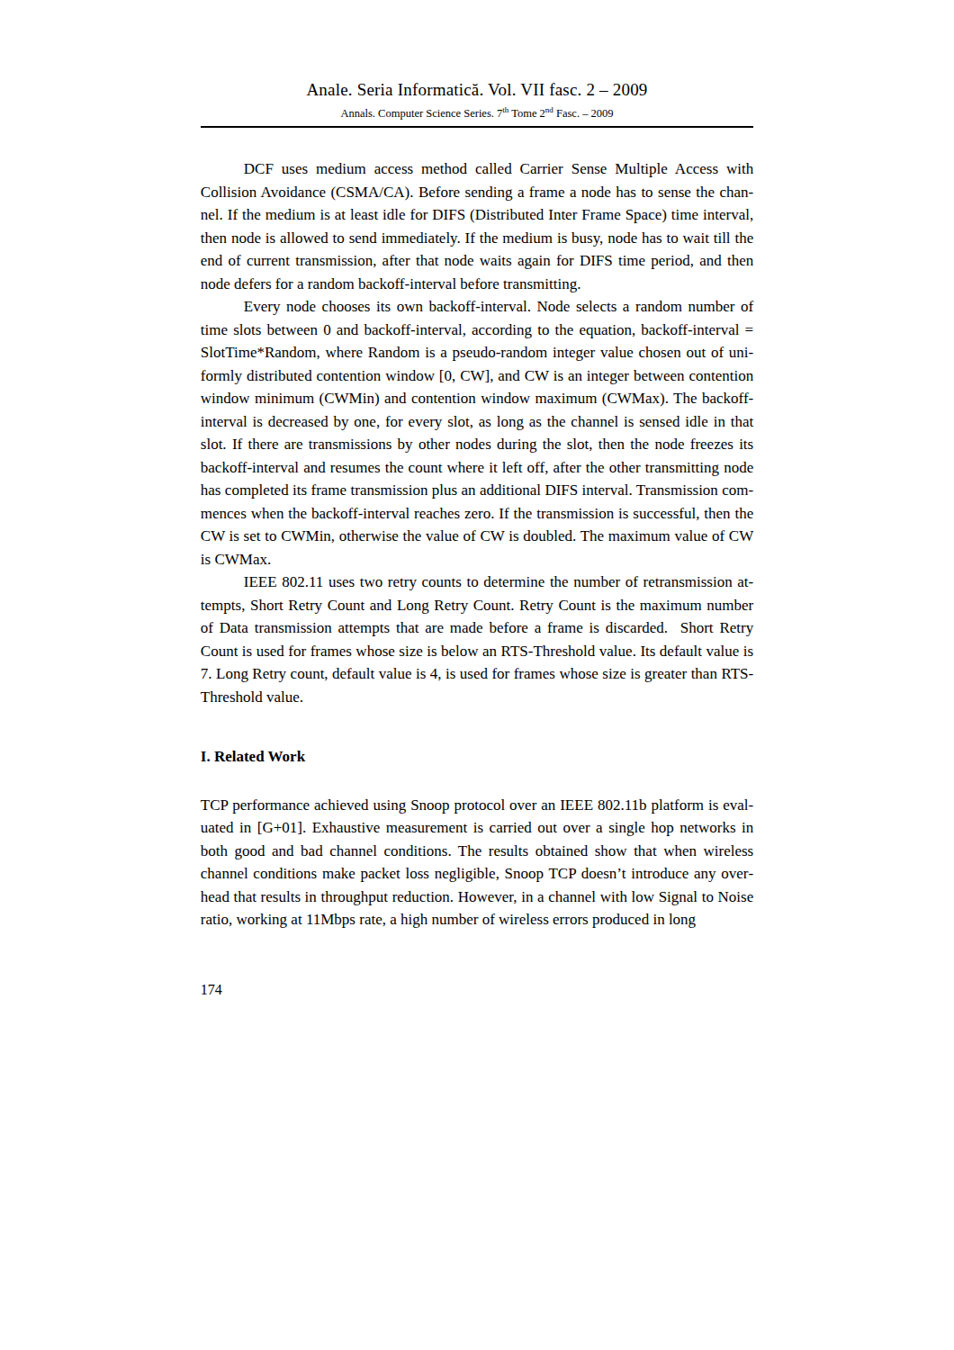Anale. Seria Informatică. Vol. VII fasc. 2 – 2009
Annals. Computer Science Series. 7th Tome 2nd Fasc. – 2009
DCF uses medium access method called Carrier Sense Multiple Access with Collision Avoidance (CSMA/CA). Before sending a frame a node has to sense the channel. If the medium is at least idle for DIFS (Distributed Inter Frame Space) time interval, then node is allowed to send immediately. If the medium is busy, node has to wait till the end of current transmission, after that node waits again for DIFS time period, and then node defers for a random backoff-interval before transmitting.
Every node chooses its own backoff-interval. Node selects a random number of time slots between 0 and backoff-interval, according to the equation, backoff-interval = SlotTime*Random, where Random is a pseudo-random integer value chosen out of uniformly distributed contention window [0, CW], and CW is an integer between contention window minimum (CWMin) and contention window maximum (CWMax). The backoff-interval is decreased by one, for every slot, as long as the channel is sensed idle in that slot. If there are transmissions by other nodes during the slot, then the node freezes its backoff-interval and resumes the count where it left off, after the other transmitting node has completed its frame transmission plus an additional DIFS interval. Transmission commences when the backoff-interval reaches zero. If the transmission is successful, then the CW is set to CWMin, otherwise the value of CW is doubled. The maximum value of CW is CWMax.
IEEE 802.11 uses two retry counts to determine the number of retransmission attempts, Short Retry Count and Long Retry Count. Retry Count is the maximum number of Data transmission attempts that are made before a frame is discarded. Short Retry Count is used for frames whose size is below an RTS-Threshold value. Its default value is 7. Long Retry count, default value is 4, is used for frames whose size is greater than RTS-Threshold value.
I. Related Work
TCP performance achieved using Snoop protocol over an IEEE 802.11b platform is evaluated in [G+01]. Exhaustive measurement is carried out over a single hop networks in both good and bad channel conditions. The results obtained show that when wireless channel conditions make packet loss negligible, Snoop TCP doesn’t introduce any overhead that results in throughput reduction. However, in a channel with low Signal to Noise ratio, working at 11Mbps rate, a high number of wireless errors produced in long
174